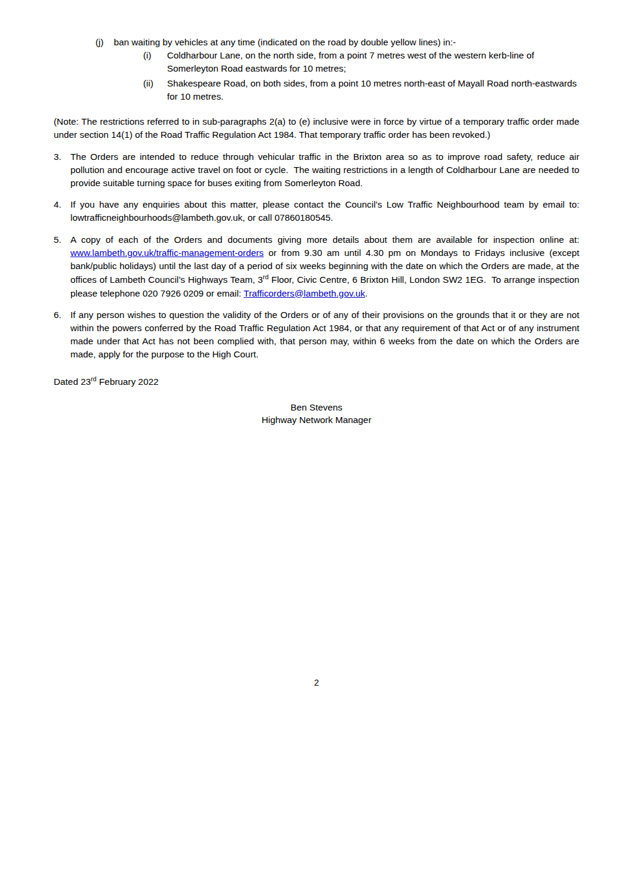(j) ban waiting by vehicles at any time (indicated on the road by double yellow lines) in:-
(i) Coldharbour Lane, on the north side, from a point 7 metres west of the western kerb-line of Somerleyton Road eastwards for 10 metres;
(ii) Shakespeare Road, on both sides, from a point 10 metres north-east of Mayall Road north-eastwards for 10 metres.
(Note: The restrictions referred to in sub-paragraphs 2(a) to (e) inclusive were in force by virtue of a temporary traffic order made under section 14(1) of the Road Traffic Regulation Act 1984. That temporary traffic order has been revoked.)
3. The Orders are intended to reduce through vehicular traffic in the Brixton area so as to improve road safety, reduce air pollution and encourage active travel on foot or cycle. The waiting restrictions in a length of Coldharbour Lane are needed to provide suitable turning space for buses exiting from Somerleyton Road.
4. If you have any enquiries about this matter, please contact the Council’s Low Traffic Neighbourhood team by email to: lowtrafficneighbourhoods@lambeth.gov.uk, or call 07860180545.
5. A copy of each of the Orders and documents giving more details about them are available for inspection online at: www.lambeth.gov.uk/traffic-management-orders or from 9.30 am until 4.30 pm on Mondays to Fridays inclusive (except bank/public holidays) until the last day of a period of six weeks beginning with the date on which the Orders are made, at the offices of Lambeth Council’s Highways Team, 3rd Floor, Civic Centre, 6 Brixton Hill, London SW2 1EG. To arrange inspection please telephone 020 7926 0209 or email: Trafficorders@lambeth.gov.uk.
6. If any person wishes to question the validity of the Orders or of any of their provisions on the grounds that it or they are not within the powers conferred by the Road Traffic Regulation Act 1984, or that any requirement of that Act or of any instrument made under that Act has not been complied with, that person may, within 6 weeks from the date on which the Orders are made, apply for the purpose to the High Court.
Dated 23rd February 2022
Ben Stevens
Highway Network Manager
2